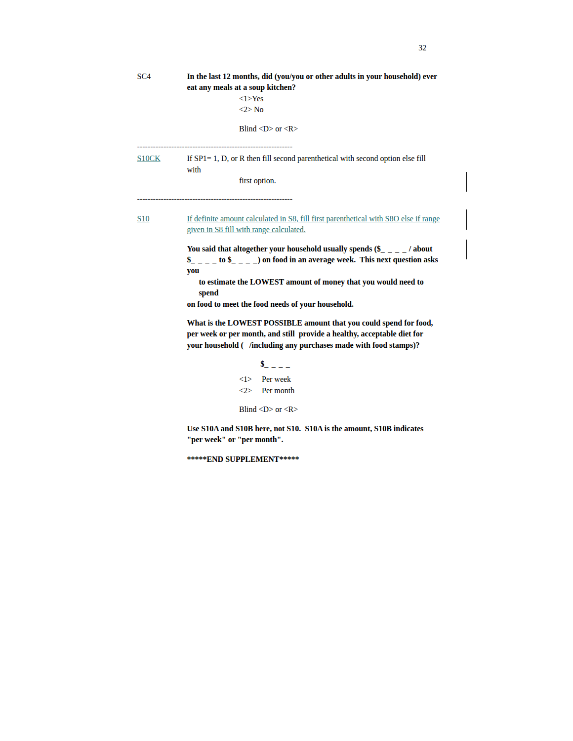32
SC4
In the last 12 months, did (you/you or other adults in your household) ever eat any meals at a soup kitchen?
<1>Yes
<2> No
Blind <D> or <R>
-----------------------------------------------------------
S10CK
If SP1= 1, D, or R then fill second parenthetical with second option else fill with
first option.
-----------------------------------------------------------
S10
If definite amount calculated in S8, fill first parenthetical with S8O else if range given in S8 fill with range calculated.
You said that altogether your household usually spends ($_ _ _ _ / about $_ _ _ _ to $_ _ _ _) on food in an average week. This next question asks you
to estimate the LOWEST amount of money that you would need to spend
on food to meet the food needs of your household.
What is the LOWEST POSSIBLE amount that you could spend for food, per week or per month, and still provide a healthy, acceptable diet for your household ( /including any purchases made with food stamps)?
$_ _ _ _
<1> Per week
<2> Per month
Blind <D> or <R>
Use S10A and S10B here, not S10. S10A is the amount, S10B indicates "per week" or "per month".
*****END SUPPLEMENT*****